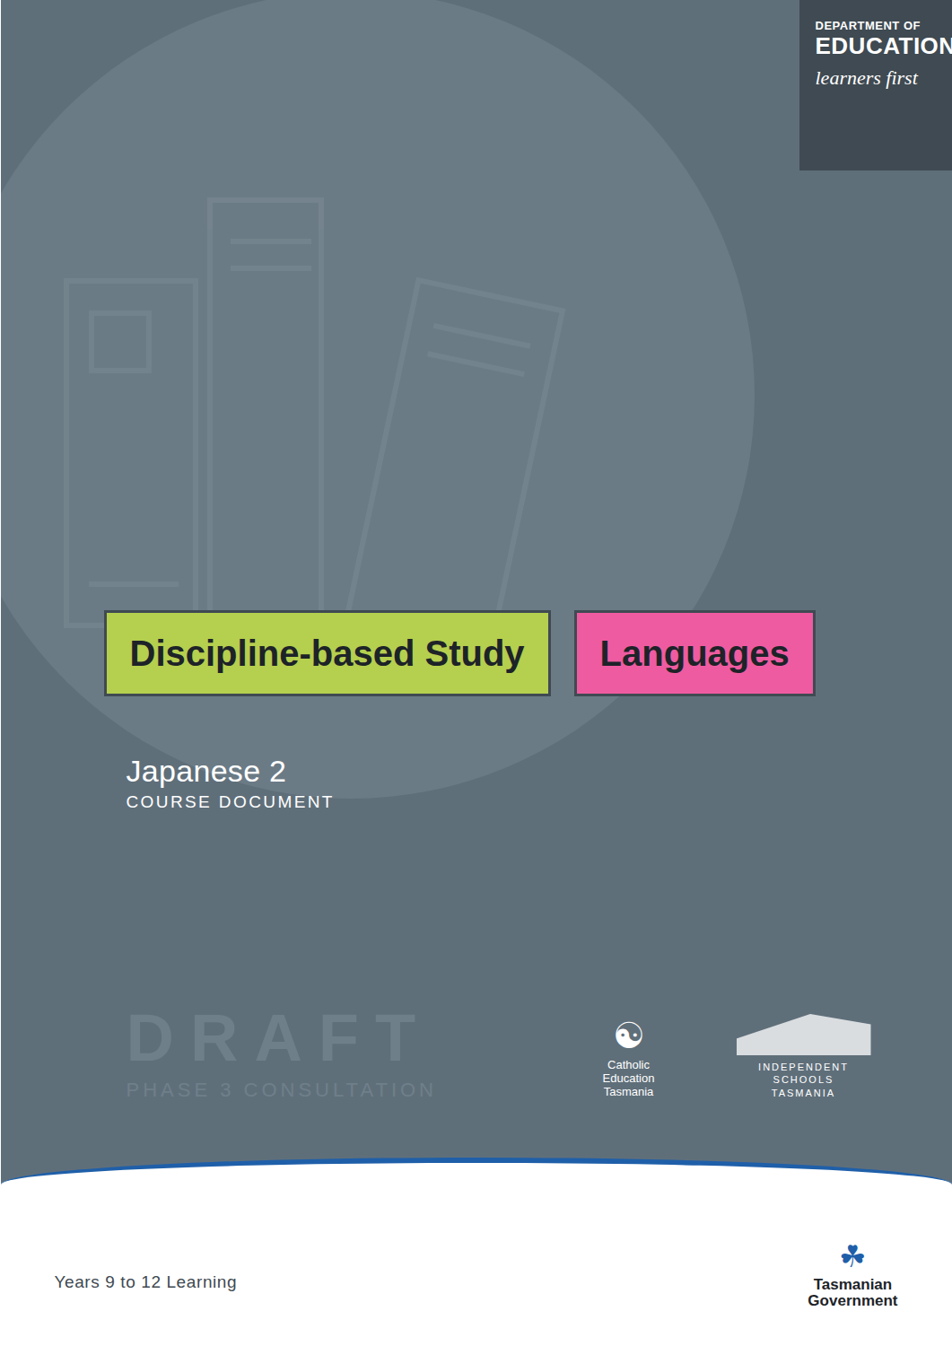Department of
Education
learners first
Discipline-based Study
Languages
Japanese 2
Course Document
DRAFT
Phase 3 Consultation
☯
Catholic
Education
Tasmania
INDEPENDENT
SCHOOLS
TASMANIA
Years 9 to 12 Learning
☘
Tasmanian
Government